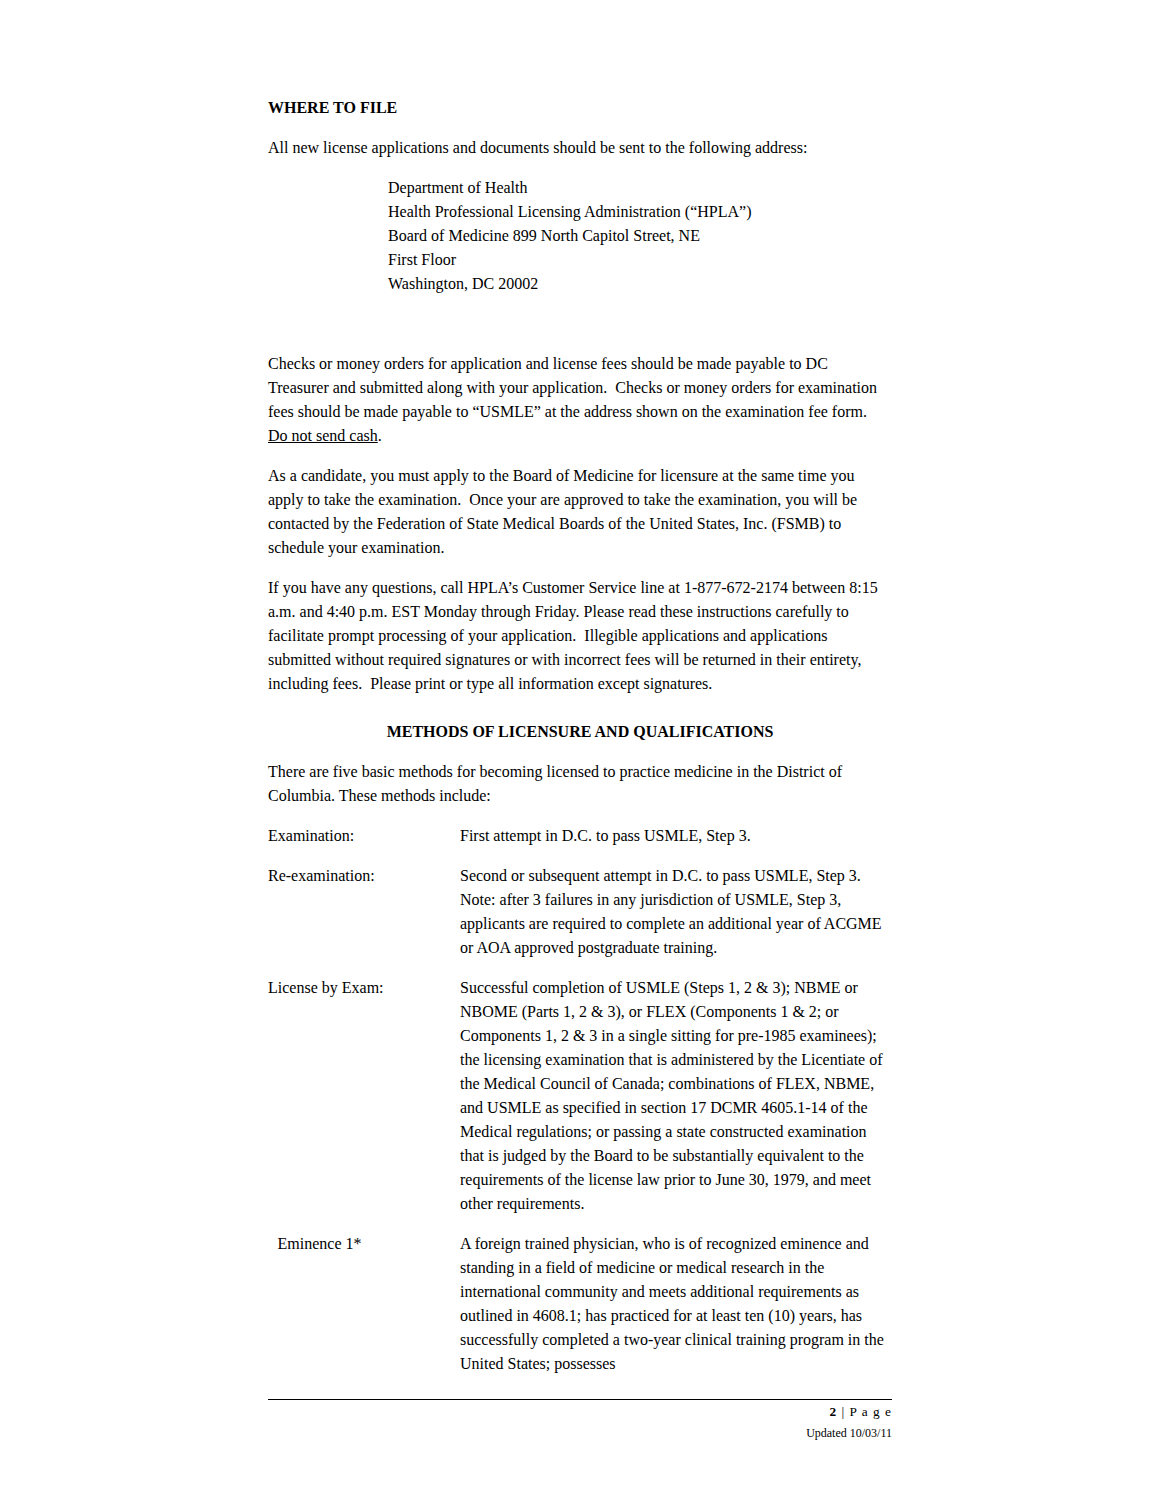WHERE TO FILE
All new license applications and documents should be sent to the following address:
Department of Health
Health Professional Licensing Administration (“HPLA”)
Board of Medicine 899 North Capitol Street, NE
First Floor
Washington, DC 20002
Checks or money orders for application and license fees should be made payable to DC Treasurer and submitted along with your application. Checks or money orders for examination fees should be made payable to “USMLE” at the address shown on the examination fee form. Do not send cash.
As a candidate, you must apply to the Board of Medicine for licensure at the same time you apply to take the examination. Once your are approved to take the examination, you will be contacted by the Federation of State Medical Boards of the United States, Inc. (FSMB) to schedule your examination.
If you have any questions, call HPLA’s Customer Service line at 1-877-672-2174 between 8:15 a.m. and 4:40 p.m. EST Monday through Friday. Please read these instructions carefully to facilitate prompt processing of your application. Illegible applications and applications submitted without required signatures or with incorrect fees will be returned in their entirety, including fees. Please print or type all information except signatures.
METHODS OF LICENSURE AND QUALIFICATIONS
There are five basic methods for becoming licensed to practice medicine in the District of Columbia. These methods include:
| Examination: | First attempt in D.C. to pass USMLE, Step 3. |
| Re-examination: | Second or subsequent attempt in D.C. to pass USMLE, Step 3. Note: after 3 failures in any jurisdiction of USMLE, Step 3, applicants are required to complete an additional year of ACGME or AOA approved postgraduate training. |
| License by Exam: | Successful completion of USMLE (Steps 1, 2 & 3); NBME or NBOME (Parts 1, 2 & 3), or FLEX (Components 1 & 2; or Components 1, 2 & 3 in a single sitting for pre-1985 examinees); the licensing examination that is administered by the Licentiate of the Medical Council of Canada; combinations of FLEX, NBME, and USMLE as specified in section 17 DCMR 4605.1-14 of the Medical regulations; or passing a state constructed examination that is judged by the Board to be substantially equivalent to the requirements of the license law prior to June 30, 1979, and meet other requirements. |
| Eminence 1* | A foreign trained physician, who is of recognized eminence and standing in a field of medicine or medical research in the international community and meets additional requirements as outlined in 4608.1; has practiced for at least ten (10) years, has successfully completed a two-year clinical training program in the United States; possesses |
2 | P a g e
Updated 10/03/11